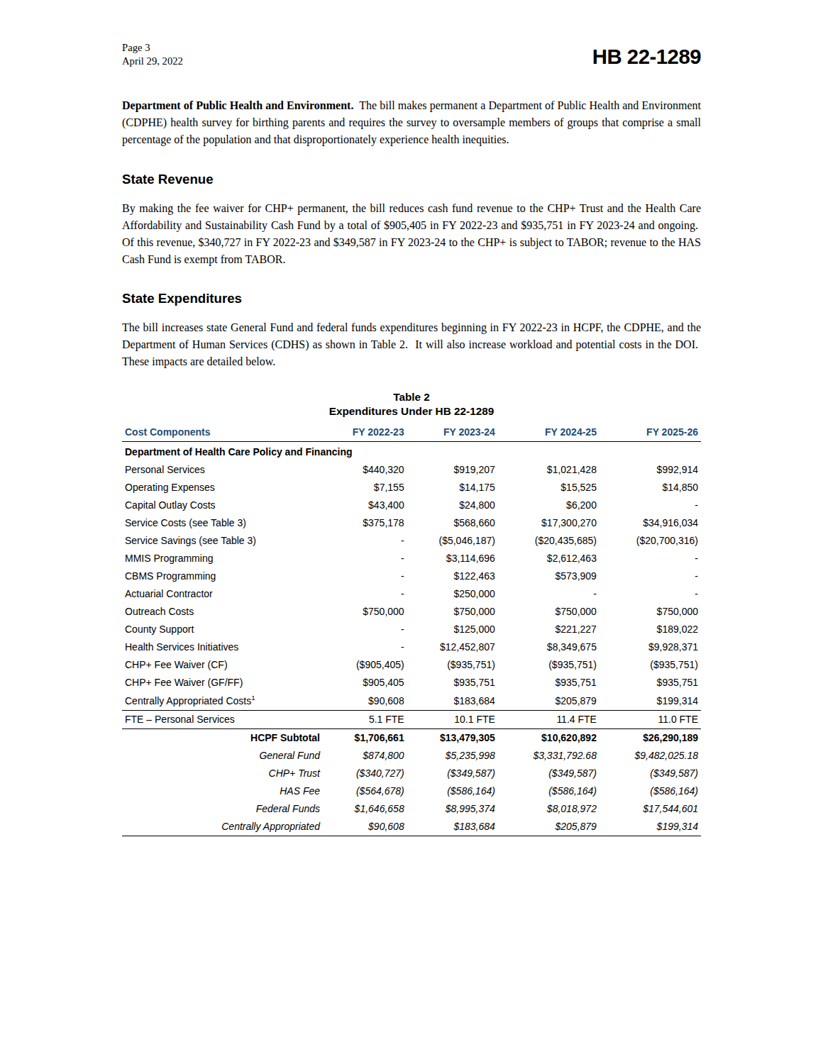Page 3
April 29, 2022
HB 22-1289
Department of Public Health and Environment. The bill makes permanent a Department of Public Health and Environment (CDPHE) health survey for birthing parents and requires the survey to oversample members of groups that comprise a small percentage of the population and that disproportionately experience health inequities.
State Revenue
By making the fee waiver for CHP+ permanent, the bill reduces cash fund revenue to the CHP+ Trust and the Health Care Affordability and Sustainability Cash Fund by a total of $905,405 in FY 2022-23 and $935,751 in FY 2023-24 and ongoing. Of this revenue, $340,727 in FY 2022-23 and $349,587 in FY 2023-24 to the CHP+ is subject to TABOR; revenue to the HAS Cash Fund is exempt from TABOR.
State Expenditures
The bill increases state General Fund and federal funds expenditures beginning in FY 2022-23 in HCPF, the CDPHE, and the Department of Human Services (CDHS) as shown in Table 2. It will also increase workload and potential costs in the DOI. These impacts are detailed below.
Table 2
Expenditures Under HB 22-1289
| Cost Components | FY 2022-23 | FY 2023-24 | FY 2024-25 | FY 2025-26 |
| --- | --- | --- | --- | --- |
| Department of Health Care Policy and Financing |
| Personal Services | $440,320 | $919,207 | $1,021,428 | $992,914 |
| Operating Expenses | $7,155 | $14,175 | $15,525 | $14,850 |
| Capital Outlay Costs | $43,400 | $24,800 | $6,200 | - |
| Service Costs (see Table 3) | $375,178 | $568,660 | $17,300,270 | $34,916,034 |
| Service Savings (see Table 3) | - | ($5,046,187) | ($20,435,685) | ($20,700,316) |
| MMIS Programming | - | $3,114,696 | $2,612,463 | - |
| CBMS Programming | - | $122,463 | $573,909 | - |
| Actuarial Contractor | - | $250,000 | - | - |
| Outreach Costs | $750,000 | $750,000 | $750,000 | $750,000 |
| County Support | - | $125,000 | $221,227 | $189,022 |
| Health Services Initiatives | - | $12,452,807 | $8,349,675 | $9,928,371 |
| CHP+ Fee Waiver (CF) | ($905,405) | ($935,751) | ($935,751) | ($935,751) |
| CHP+ Fee Waiver (GF/FF) | $905,405 | $935,751 | $935,751 | $935,751 |
| Centrally Appropriated Costs 1 | $90,608 | $183,684 | $205,879 | $199,314 |
| FTE – Personal Services | 5.1 FTE | 10.1 FTE | 11.4 FTE | 11.0 FTE |
| HCPF Subtotal | $1,706,661 | $13,479,305 | $10,620,892 | $26,290,189 |
| General Fund | $874,800 | $5,235,998 | $3,331,792.68 | $9,482,025.18 |
| CHP+ Trust | ($340,727) | ($349,587) | ($349,587) | ($349,587) |
| HAS Fee | ($564,678) | ($586,164) | ($586,164) | ($586,164) |
| Federal Funds | $1,646,658 | $8,995,374 | $8,018,972 | $17,544,601 |
| Centrally Appropriated | $90,608 | $183,684 | $205,879 | $199,314 |